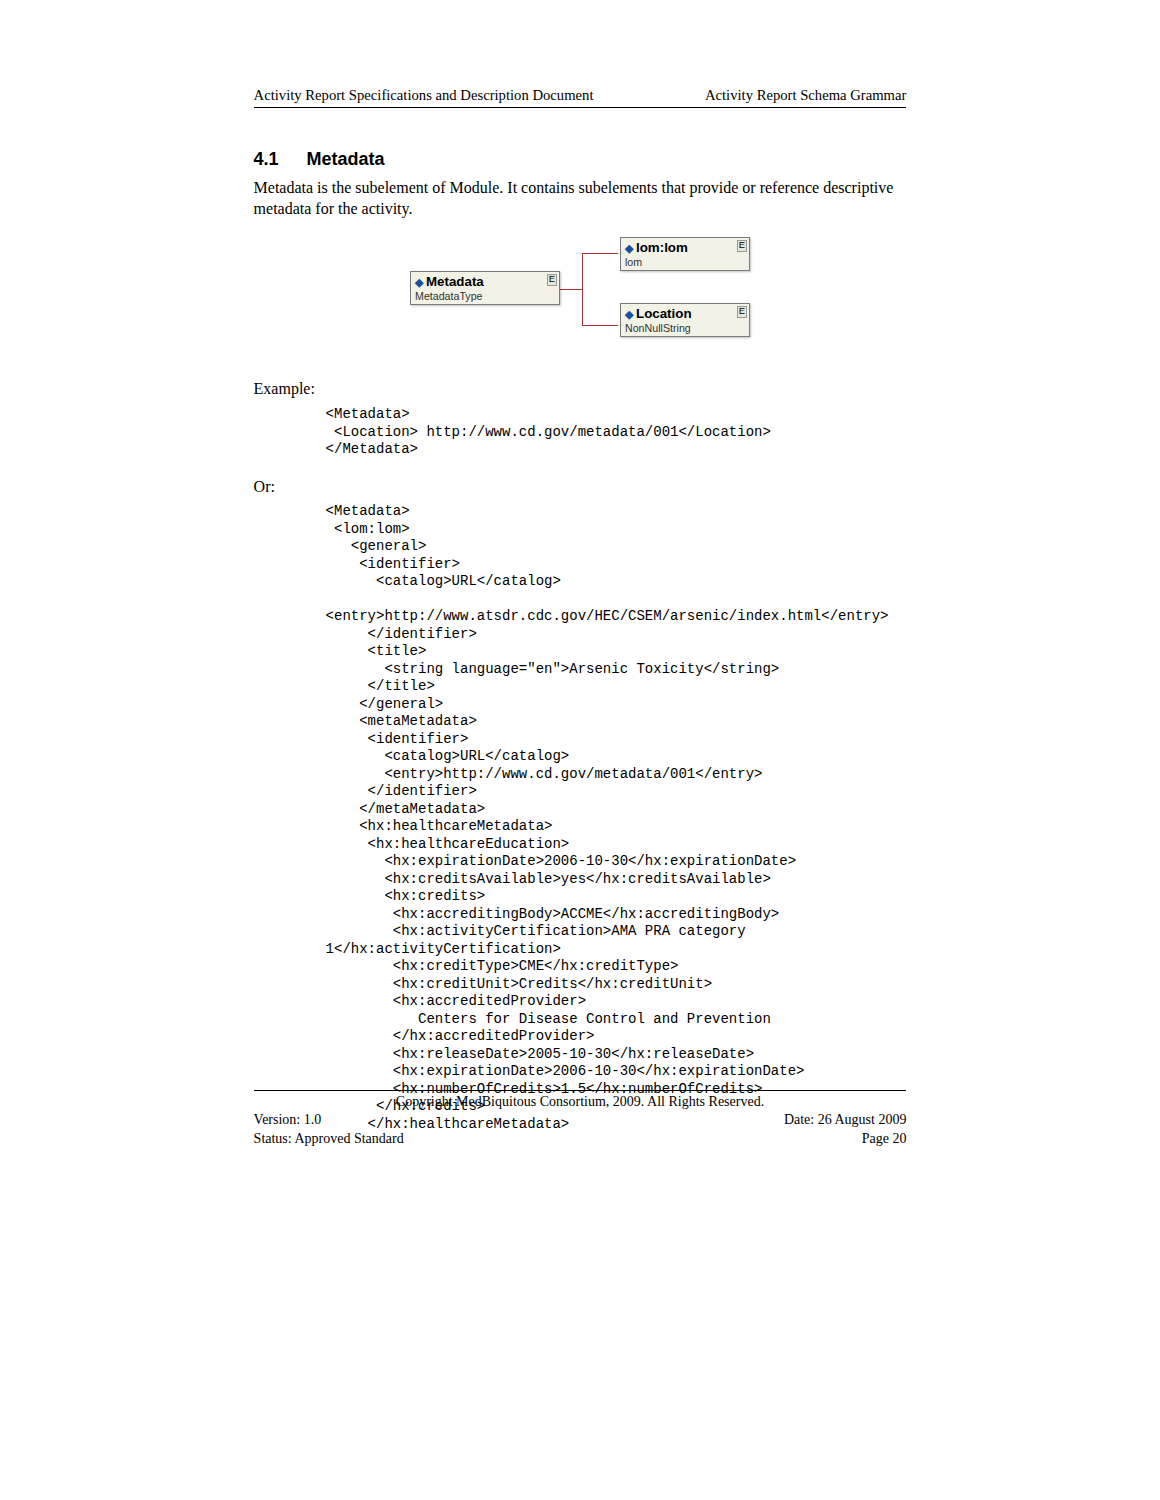Activity Report Specifications and Description Document Activity Report Schema Grammar
4.1 Metadata
Metadata is the subelement of Module. It contains subelements that provide or reference descriptive metadata for the activity.
E
◆Metadata
MetadataType
E
◆lom:lom
lom
E
◆Location
NonNullString
Example:
<Metadata>
 <Location> http://www.cd.gov/metadata/001</Location>
</Metadata>
Or:
<Metadata>
 <lom:lom>
   <general>
    <identifier>
      <catalog>URL</catalog>

<entry>http://www.atsdr.cdc.gov/HEC/CSEM/arsenic/index.html</entry>
     </identifier>
     <title>
       <string language="en">Arsenic Toxicity</string>
     </title>
    </general>
    <metaMetadata>
     <identifier>
       <catalog>URL</catalog>
       <entry>http://www.cd.gov/metadata/001</entry>
     </identifier>
    </metaMetadata>
    <hx:healthcareMetadata>
     <hx:healthcareEducation>
       <hx:expirationDate>2006-10-30</hx:expirationDate>
       <hx:creditsAvailable>yes</hx:creditsAvailable>
       <hx:credits>
        <hx:accreditingBody>ACCME</hx:accreditingBody>
        <hx:activityCertification>AMA PRA category
1</hx:activityCertification>
        <hx:creditType>CME</hx:creditType>
        <hx:creditUnit>Credits</hx:creditUnit>
        <hx:accreditedProvider>
           Centers for Disease Control and Prevention
        </hx:accreditedProvider>
        <hx:releaseDate>2005-10-30</hx:releaseDate>
        <hx:expirationDate>2006-10-30</hx:expirationDate>
        <hx:numberOfCredits>1.5</hx:numberOfCredits>
      </hx:credits>
     </hx:healthcareMetadata>
Copyright MedBiquitous Consortium, 2009. All Rights Reserved.
Version: 1.0 Date: 26 August 2009
Status: Approved Standard Page 20